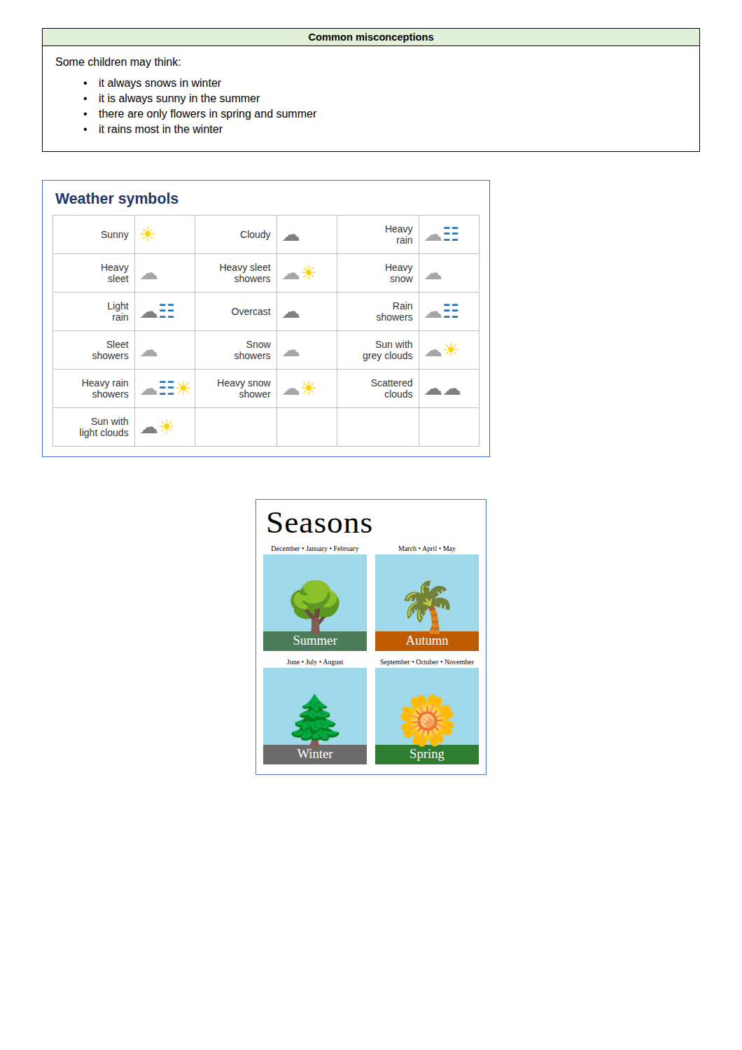Common misconceptions
Some children may think:
it always snows in winter
it is always sunny in the summer
there are only flowers in spring and summer
it rains most in the winter
Weather symbols
| Sunny | ☀ | Cloudy | ☁ | Heavy rain | ☁ ☷ |
| Heavy sleet | ☁ | Heavy sleet showers | ☁ ☀ | Heavy snow | ☁ |
| Light rain | ☁ ☷ | Overcast | ☁ | Rain showers | ☁ ☷ |
| Sleet showers | ☁ | Snow showers | ☁ | Sun with grey clouds | ☁ ☀ |
| Heavy rain showers | ☁ ☷ ☀ | Heavy snow shower | ☁ ☀ | Scattered clouds | ☁☁ |
| Sun with light clouds | ☁ ☀ | | | | |
Seasons
December • January • February
🌳
Summer
March • April • May
🌴
Autumn
June • July • August
🌲
Winter
September • October • November
🌼
Spring